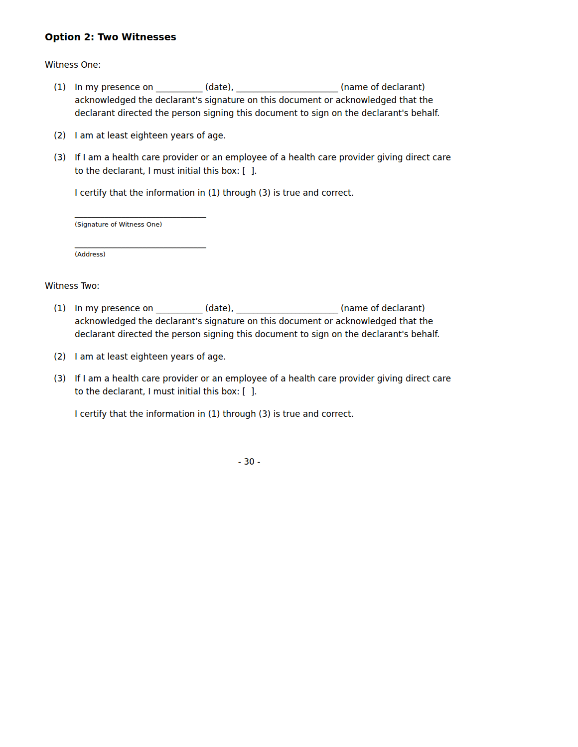Option 2: Two Witnesses
Witness One:
(1) In my presence on ___________ (date), ________________________ (name of declarant) acknowledged the declarant's signature on this document or acknowledged that the declarant directed the person signing this document to sign on the declarant's behalf.
(2) I am at least eighteen years of age.
(3) If I am a health care provider or an employee of a health care provider giving direct care to the declarant, I must initial this box: [ ].
I certify that the information in (1) through (3) is true and correct.
_______________________________
(Signature of Witness One)
_______________________________
(Address)
Witness Two:
(1) In my presence on ___________ (date), ________________________ (name of declarant) acknowledged the declarant's signature on this document or acknowledged that the declarant directed the person signing this document to sign on the declarant's behalf.
(2) I am at least eighteen years of age.
(3) If I am a health care provider or an employee of a health care provider giving direct care to the declarant, I must initial this box: [ ].
I certify that the information in (1) through (3) is true and correct.
- 30 -